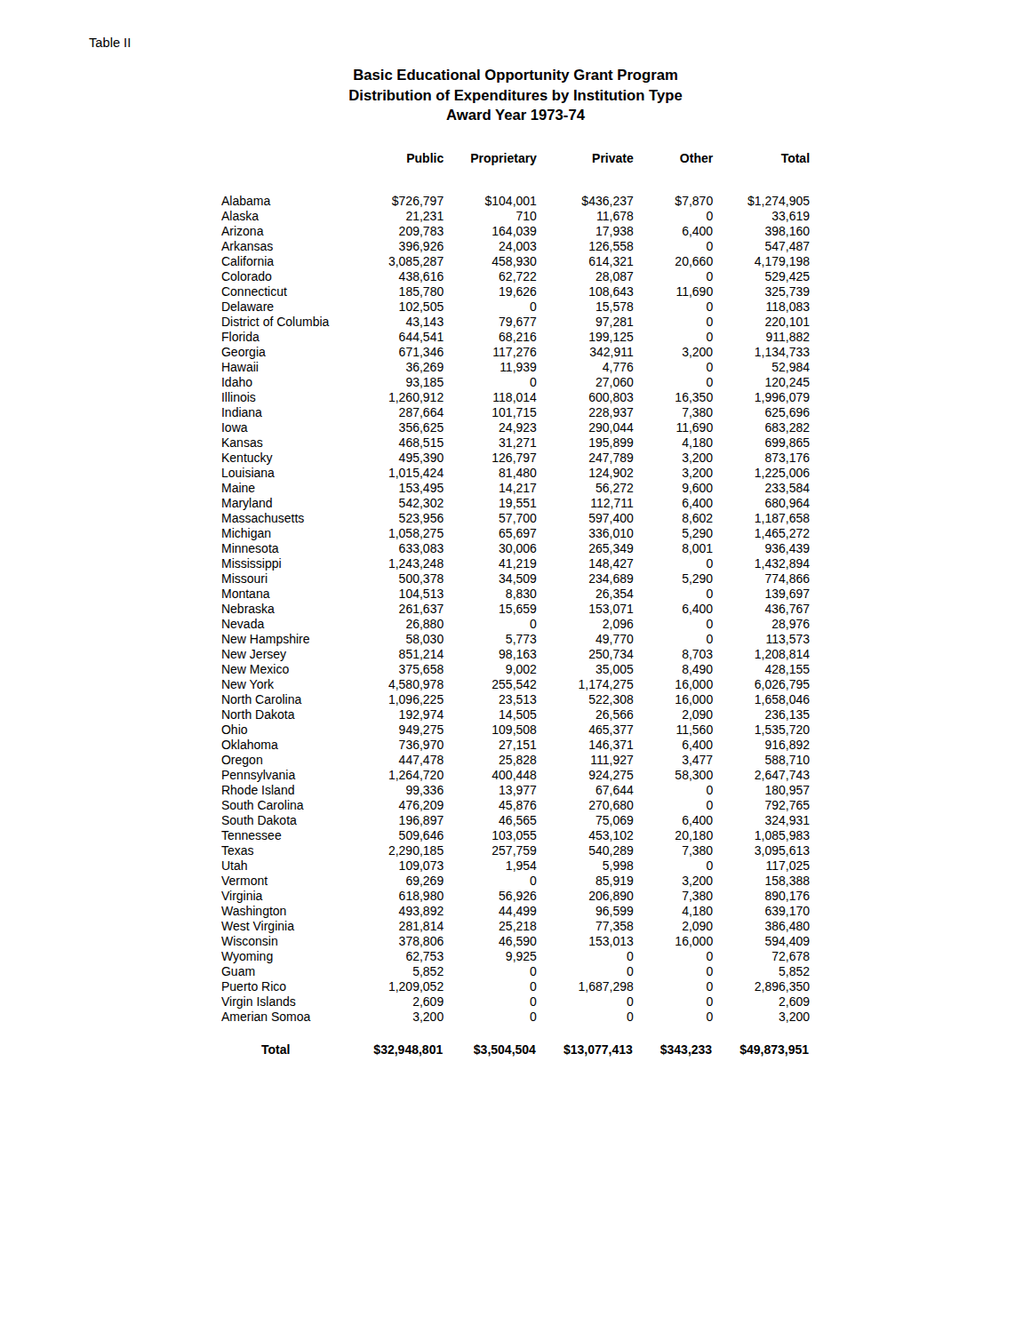Table II
Basic Educational Opportunity Grant Program
Distribution of Expenditures by Institution Type
Award Year 1973-74
| | Public | Proprietary | Private | Other | Total |
| --- | --- | --- | --- | --- | --- |
| Alabama | $726,797 | $104,001 | $436,237 | $7,870 | $1,274,905 |
| Alaska | 21,231 | 710 | 11,678 | 0 | 33,619 |
| Arizona | 209,783 | 164,039 | 17,938 | 6,400 | 398,160 |
| Arkansas | 396,926 | 24,003 | 126,558 | 0 | 547,487 |
| California | 3,085,287 | 458,930 | 614,321 | 20,660 | 4,179,198 |
| Colorado | 438,616 | 62,722 | 28,087 | 0 | 529,425 |
| Connecticut | 185,780 | 19,626 | 108,643 | 11,690 | 325,739 |
| Delaware | 102,505 | 0 | 15,578 | 0 | 118,083 |
| District of Columbia | 43,143 | 79,677 | 97,281 | 0 | 220,101 |
| Florida | 644,541 | 68,216 | 199,125 | 0 | 911,882 |
| Georgia | 671,346 | 117,276 | 342,911 | 3,200 | 1,134,733 |
| Hawaii | 36,269 | 11,939 | 4,776 | 0 | 52,984 |
| Idaho | 93,185 | 0 | 27,060 | 0 | 120,245 |
| Illinois | 1,260,912 | 118,014 | 600,803 | 16,350 | 1,996,079 |
| Indiana | 287,664 | 101,715 | 228,937 | 7,380 | 625,696 |
| Iowa | 356,625 | 24,923 | 290,044 | 11,690 | 683,282 |
| Kansas | 468,515 | 31,271 | 195,899 | 4,180 | 699,865 |
| Kentucky | 495,390 | 126,797 | 247,789 | 3,200 | 873,176 |
| Louisiana | 1,015,424 | 81,480 | 124,902 | 3,200 | 1,225,006 |
| Maine | 153,495 | 14,217 | 56,272 | 9,600 | 233,584 |
| Maryland | 542,302 | 19,551 | 112,711 | 6,400 | 680,964 |
| Massachusetts | 523,956 | 57,700 | 597,400 | 8,602 | 1,187,658 |
| Michigan | 1,058,275 | 65,697 | 336,010 | 5,290 | 1,465,272 |
| Minnesota | 633,083 | 30,006 | 265,349 | 8,001 | 936,439 |
| Mississippi | 1,243,248 | 41,219 | 148,427 | 0 | 1,432,894 |
| Missouri | 500,378 | 34,509 | 234,689 | 5,290 | 774,866 |
| Montana | 104,513 | 8,830 | 26,354 | 0 | 139,697 |
| Nebraska | 261,637 | 15,659 | 153,071 | 6,400 | 436,767 |
| Nevada | 26,880 | 0 | 2,096 | 0 | 28,976 |
| New Hampshire | 58,030 | 5,773 | 49,770 | 0 | 113,573 |
| New Jersey | 851,214 | 98,163 | 250,734 | 8,703 | 1,208,814 |
| New Mexico | 375,658 | 9,002 | 35,005 | 8,490 | 428,155 |
| New York | 4,580,978 | 255,542 | 1,174,275 | 16,000 | 6,026,795 |
| North Carolina | 1,096,225 | 23,513 | 522,308 | 16,000 | 1,658,046 |
| North Dakota | 192,974 | 14,505 | 26,566 | 2,090 | 236,135 |
| Ohio | 949,275 | 109,508 | 465,377 | 11,560 | 1,535,720 |
| Oklahoma | 736,970 | 27,151 | 146,371 | 6,400 | 916,892 |
| Oregon | 447,478 | 25,828 | 111,927 | 3,477 | 588,710 |
| Pennsylvania | 1,264,720 | 400,448 | 924,275 | 58,300 | 2,647,743 |
| Rhode Island | 99,336 | 13,977 | 67,644 | 0 | 180,957 |
| South Carolina | 476,209 | 45,876 | 270,680 | 0 | 792,765 |
| South Dakota | 196,897 | 46,565 | 75,069 | 6,400 | 324,931 |
| Tennessee | 509,646 | 103,055 | 453,102 | 20,180 | 1,085,983 |
| Texas | 2,290,185 | 257,759 | 540,289 | 7,380 | 3,095,613 |
| Utah | 109,073 | 1,954 | 5,998 | 0 | 117,025 |
| Vermont | 69,269 | 0 | 85,919 | 3,200 | 158,388 |
| Virginia | 618,980 | 56,926 | 206,890 | 7,380 | 890,176 |
| Washington | 493,892 | 44,499 | 96,599 | 4,180 | 639,170 |
| West Virginia | 281,814 | 25,218 | 77,358 | 2,090 | 386,480 |
| Wisconsin | 378,806 | 46,590 | 153,013 | 16,000 | 594,409 |
| Wyoming | 62,753 | 9,925 | 0 | 0 | 72,678 |
| Guam | 5,852 | 0 | 0 | 0 | 5,852 |
| Puerto Rico | 1,209,052 | 0 | 1,687,298 | 0 | 2,896,350 |
| Virgin Islands | 2,609 | 0 | 0 | 0 | 2,609 |
| Amerian Somoa | 3,200 | 0 | 0 | 0 | 3,200 |
| Total | $32,948,801 | $3,504,504 | $13,077,413 | $343,233 | $49,873,951 |